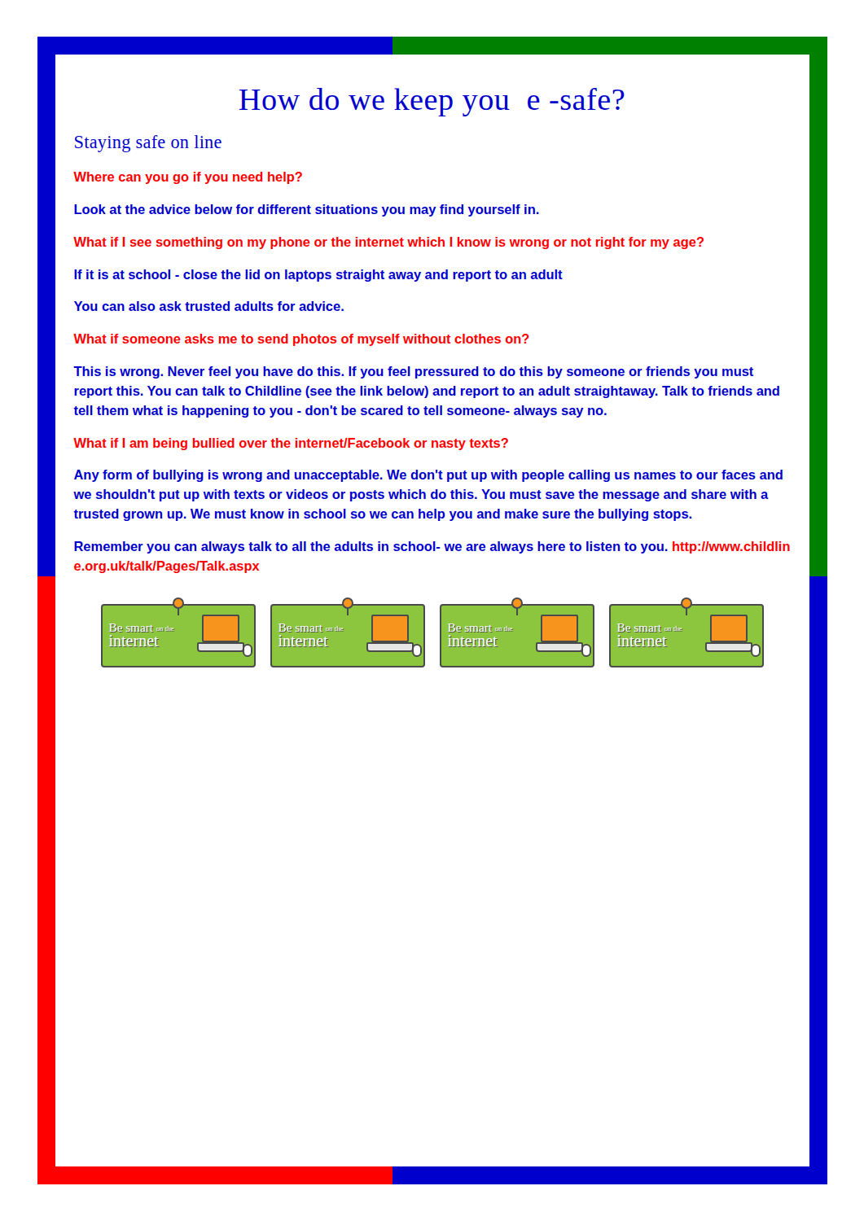How do we keep you e -safe?
Staying safe on line
Where can you go if you need help?
Look at the advice below for different situations you may find yourself in.
What if I see something on my phone or the internet which I know is wrong or not right for my age?
If it is at school - close the lid on laptops straight away and report to an adult
You can also ask trusted adults for advice.
What if someone asks me to send photos of myself without clothes on?
This is wrong. Never feel you have do this. If you feel pressured to do this by someone or friends you must report this. You can talk to Childline (see the link below) and report to an adult straightaway. Talk to friends and tell them what is happening to you - don't be scared to tell someone- always say no.
What if I am being bullied over the internet/Facebook or nasty texts?
Any form of bullying is wrong and unacceptable. We don't put up with people calling us names to our faces and we shouldn't put up with texts or videos or posts which do this. You must save the message and share with a trusted grown up. We must know in school so we can help you and make sure the bullying stops.
Remember you can always talk to all the adults in school- we are always here to listen to you. http://www.childline.org.uk/talk/Pages/Talk.aspx
Be smart on the internet
Be smart on the internet
Be smart on the internet
Be smart on the internet